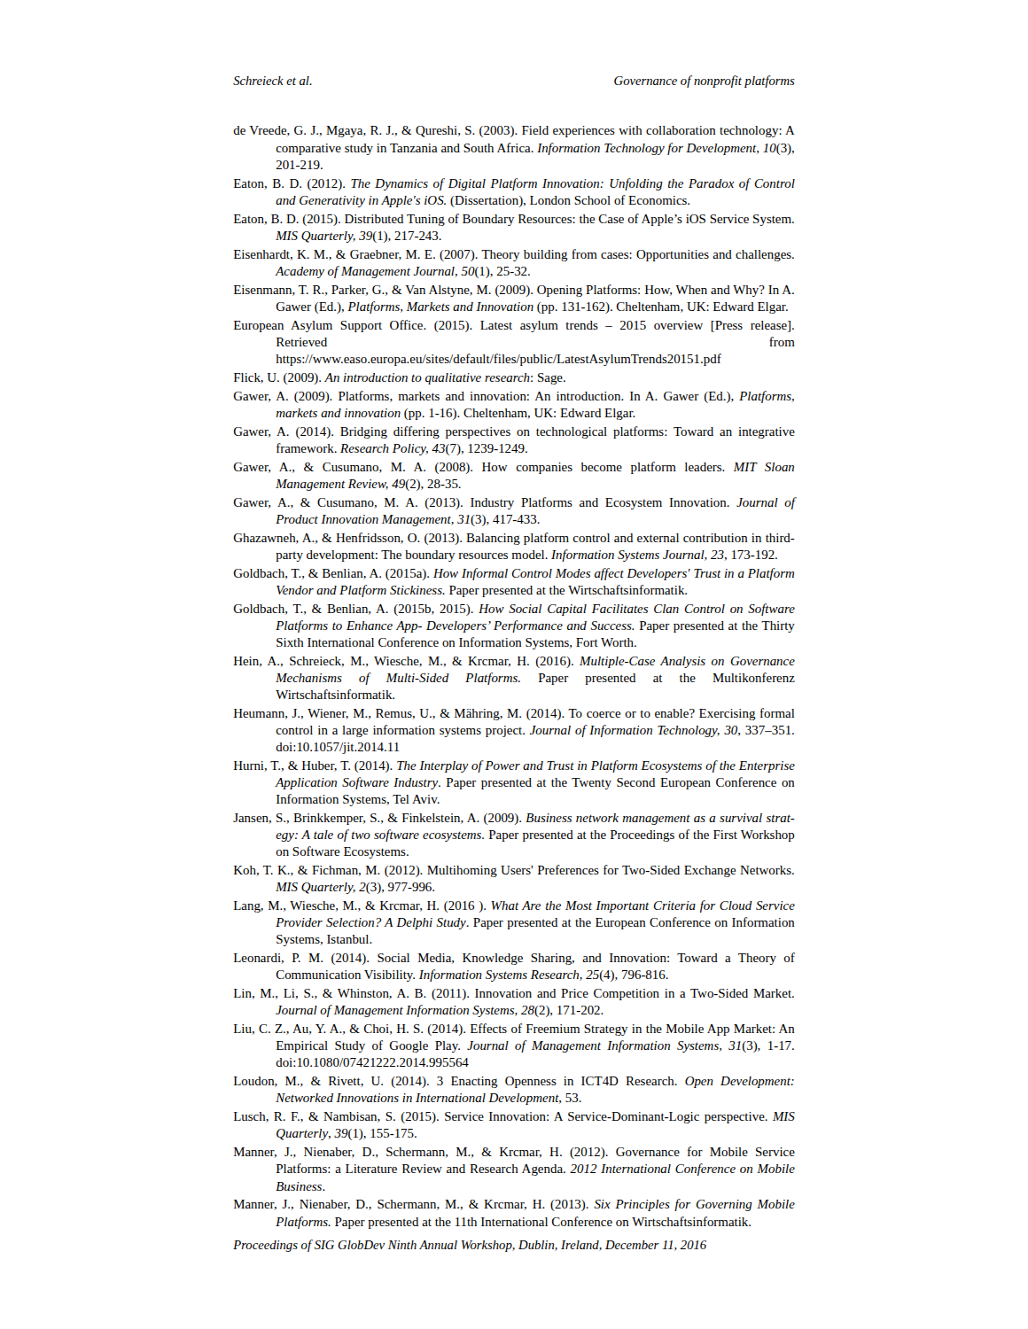Schreieck et al.
Governance of nonprofit platforms
de Vreede, G. J., Mgaya, R. J., & Qureshi, S. (2003). Field experiences with collaboration technology: A comparative study in Tanzania and South Africa. Information Technology for Development, 10(3), 201-219.
Eaton, B. D. (2012). The Dynamics of Digital Platform Innovation: Unfolding the Paradox of Control and Generativity in Apple's iOS. (Dissertation), London School of Economics.
Eaton, B. D. (2015). Distributed Tuning of Boundary Resources: the Case of Apple’s iOS Service System. MIS Quarterly, 39(1), 217-243.
Eisenhardt, K. M., & Graebner, M. E. (2007). Theory building from cases: Opportunities and challenges. Academy of Management Journal, 50(1), 25-32.
Eisenmann, T. R., Parker, G., & Van Alstyne, M. (2009). Opening Platforms: How, When and Why? In A. Gawer (Ed.), Platforms, Markets and Innovation (pp. 131-162). Cheltenham, UK: Edward Elgar.
European Asylum Support Office. (2015). Latest asylum trends – 2015 overview [Press release]. Retrieved from https://www.easo.europa.eu/sites/default/files/public/LatestAsylumTrends20151.pdf
Flick, U. (2009). An introduction to qualitative research: Sage.
Gawer, A. (2009). Platforms, markets and innovation: An introduction. In A. Gawer (Ed.), Platforms, markets and innovation (pp. 1-16). Cheltenham, UK: Edward Elgar.
Gawer, A. (2014). Bridging differing perspectives on technological platforms: Toward an integrative framework. Research Policy, 43(7), 1239-1249.
Gawer, A., & Cusumano, M. A. (2008). How companies become platform leaders. MIT Sloan Management Review, 49(2), 28-35.
Gawer, A., & Cusumano, M. A. (2013). Industry Platforms and Ecosystem Innovation. Journal of Product Innovation Management, 31(3), 417-433.
Ghazawneh, A., & Henfridsson, O. (2013). Balancing platform control and external contribution in third-party development: The boundary resources model. Information Systems Journal, 23, 173-192.
Goldbach, T., & Benlian, A. (2015a). How Informal Control Modes affect Developers' Trust in a Platform Vendor and Platform Stickiness. Paper presented at the Wirtschaftsinformatik.
Goldbach, T., & Benlian, A. (2015b, 2015). How Social Capital Facilitates Clan Control on Software Platforms to Enhance App- Developers’ Performance and Success. Paper presented at the Thirty Sixth International Conference on Information Systems, Fort Worth.
Hein, A., Schreieck, M., Wiesche, M., & Krcmar, H. (2016). Multiple-Case Analysis on Governance Mechanisms of Multi-Sided Platforms. Paper presented at the Multikonferenz Wirtschaftsinformatik.
Heumann, J., Wiener, M., Remus, U., & Mähring, M. (2014). To coerce or to enable? Exercising formal control in a large information systems project. Journal of Information Technology, 30, 337–351. doi:10.1057/jit.2014.11
Hurni, T., & Huber, T. (2014). The Interplay of Power and Trust in Platform Ecosystems of the Enterprise Application Software Industry. Paper presented at the Twenty Second European Conference on Information Systems, Tel Aviv.
Jansen, S., Brinkkemper, S., & Finkelstein, A. (2009). Business network management as a survival strategy: A tale of two software ecosystems. Paper presented at the Proceedings of the First Workshop on Software Ecosystems.
Koh, T. K., & Fichman, M. (2012). Multihoming Users' Preferences for Two-Sided Exchange Networks. MIS Quarterly, 2(3), 977-996.
Lang, M., Wiesche, M., & Krcmar, H. (2016 ). What Are the Most Important Criteria for Cloud Service Provider Selection? A Delphi Study. Paper presented at the European Conference on Information Systems, Istanbul.
Leonardi, P. M. (2014). Social Media, Knowledge Sharing, and Innovation: Toward a Theory of Communication Visibility. Information Systems Research, 25(4), 796-816.
Lin, M., Li, S., & Whinston, A. B. (2011). Innovation and Price Competition in a Two-Sided Market. Journal of Management Information Systems, 28(2), 171-202.
Liu, C. Z., Au, Y. A., & Choi, H. S. (2014). Effects of Freemium Strategy in the Mobile App Market: An Empirical Study of Google Play. Journal of Management Information Systems, 31(3), 1-17. doi:10.1080/07421222.2014.995564
Loudon, M., & Rivett, U. (2014). 3 Enacting Openness in ICT4D Research. Open Development: Networked Innovations in International Development, 53.
Lusch, R. F., & Nambisan, S. (2015). Service Innovation: A Service-Dominant-Logic perspective. MIS Quarterly, 39(1), 155-175.
Manner, J., Nienaber, D., Schermann, M., & Krcmar, H. (2012). Governance for Mobile Service Platforms: a Literature Review and Research Agenda. 2012 International Conference on Mobile Business.
Manner, J., Nienaber, D., Schermann, M., & Krcmar, H. (2013). Six Principles for Governing Mobile Platforms. Paper presented at the 11th International Conference on Wirtschaftsinformatik.
Proceedings of SIG GlobDev Ninth Annual Workshop, Dublin, Ireland, December 11, 2016